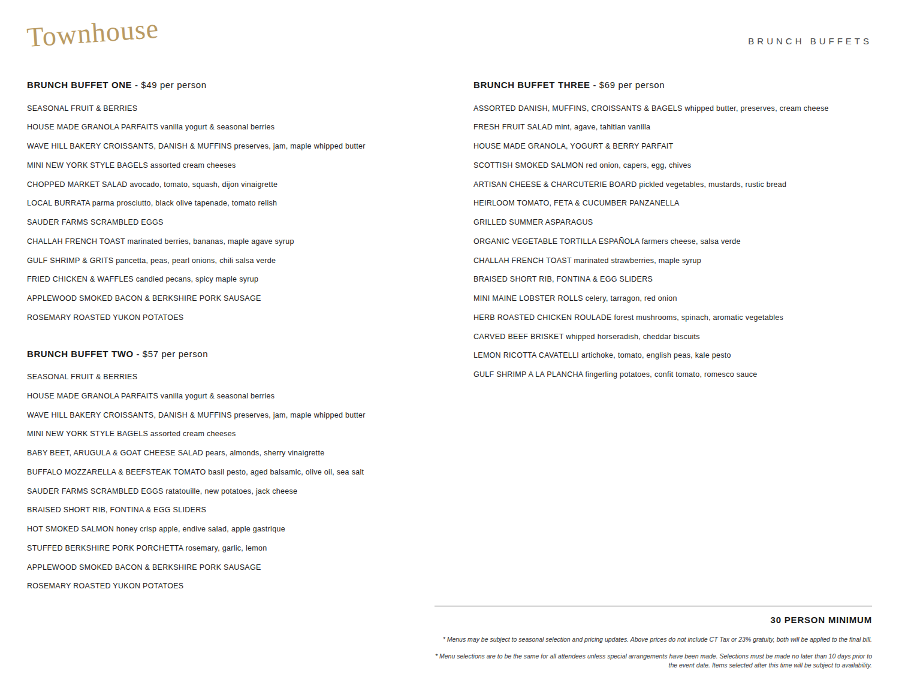Townhouse
BRUNCH BUFFETS
BRUNCH BUFFET ONE - $49 per person
SEASONAL FRUIT & BERRIES
HOUSE MADE GRANOLA PARFAITS vanilla yogurt & seasonal berries
WAVE HILL BAKERY CROISSANTS, DANISH & MUFFINS preserves, jam, maple whipped butter
MINI NEW YORK STYLE BAGELS assorted cream cheeses
CHOPPED MARKET SALAD avocado, tomato, squash, dijon vinaigrette
LOCAL BURRATA parma prosciutto, black olive tapenade, tomato relish
SAUDER FARMS SCRAMBLED EGGS
CHALLAH FRENCH TOAST marinated berries, bananas, maple agave syrup
GULF SHRIMP & GRITS pancetta, peas, pearl onions, chili salsa verde
FRIED CHICKEN & WAFFLES candied pecans, spicy maple syrup
APPLEWOOD SMOKED BACON & BERKSHIRE PORK SAUSAGE
ROSEMARY ROASTED YUKON POTATOES
BRUNCH BUFFET TWO - $57 per person
SEASONAL FRUIT & BERRIES
HOUSE MADE GRANOLA PARFAITS vanilla yogurt & seasonal berries
WAVE HILL BAKERY CROISSANTS, DANISH & MUFFINS preserves, jam, maple whipped butter
MINI NEW YORK STYLE BAGELS assorted cream cheeses
BABY BEET, ARUGULA & GOAT CHEESE SALAD pears, almonds, sherry vinaigrette
BUFFALO MOZZARELLA & BEEFSTEAK TOMATO basil pesto, aged balsamic, olive oil, sea salt
SAUDER FARMS SCRAMBLED EGGS ratatouille, new potatoes, jack cheese
BRAISED SHORT RIB, FONTINA & EGG SLIDERS
HOT SMOKED SALMON honey crisp apple, endive salad, apple gastrique
STUFFED BERKSHIRE PORK PORCHETTA rosemary, garlic, lemon
APPLEWOOD SMOKED BACON & BERKSHIRE PORK SAUSAGE
ROSEMARY ROASTED YUKON POTATOES
BRUNCH BUFFET THREE - $69 per person
ASSORTED DANISH, MUFFINS, CROISSANTS & BAGELS whipped butter, preserves, cream cheese
FRESH FRUIT SALAD mint, agave, tahitian vanilla
HOUSE MADE GRANOLA, YOGURT & BERRY PARFAIT
SCOTTISH SMOKED SALMON red onion, capers, egg, chives
ARTISAN CHEESE & CHARCUTERIE BOARD pickled vegetables, mustards, rustic bread
HEIRLOOM TOMATO, FETA & CUCUMBER PANZANELLA
GRILLED SUMMER ASPARAGUS
ORGANIC VEGETABLE TORTILLA ESPAÑOLA farmers cheese, salsa verde
CHALLAH FRENCH TOAST marinated strawberries, maple syrup
BRAISED SHORT RIB, FONTINA & EGG SLIDERS
MINI MAINE LOBSTER ROLLS celery, tarragon, red onion
HERB ROASTED CHICKEN ROULADE forest mushrooms, spinach, aromatic vegetables
CARVED BEEF BRISKET whipped horseradish, cheddar biscuits
LEMON RICOTTA CAVATELLI artichoke, tomato, english peas, kale pesto
GULF SHRIMP A LA PLANCHA fingerling potatoes, confit tomato, romesco sauce
30 PERSON MINIMUM
* Menus may be subject to seasonal selection and pricing updates. Above prices do not include CT Tax or 23% gratuity, both will be applied to the final bill.
* Menu selections are to be the same for all attendees unless special arrangements have been made. Selections must be made no later than 10 days prior to the event date. Items selected after this time will be subject to availability.